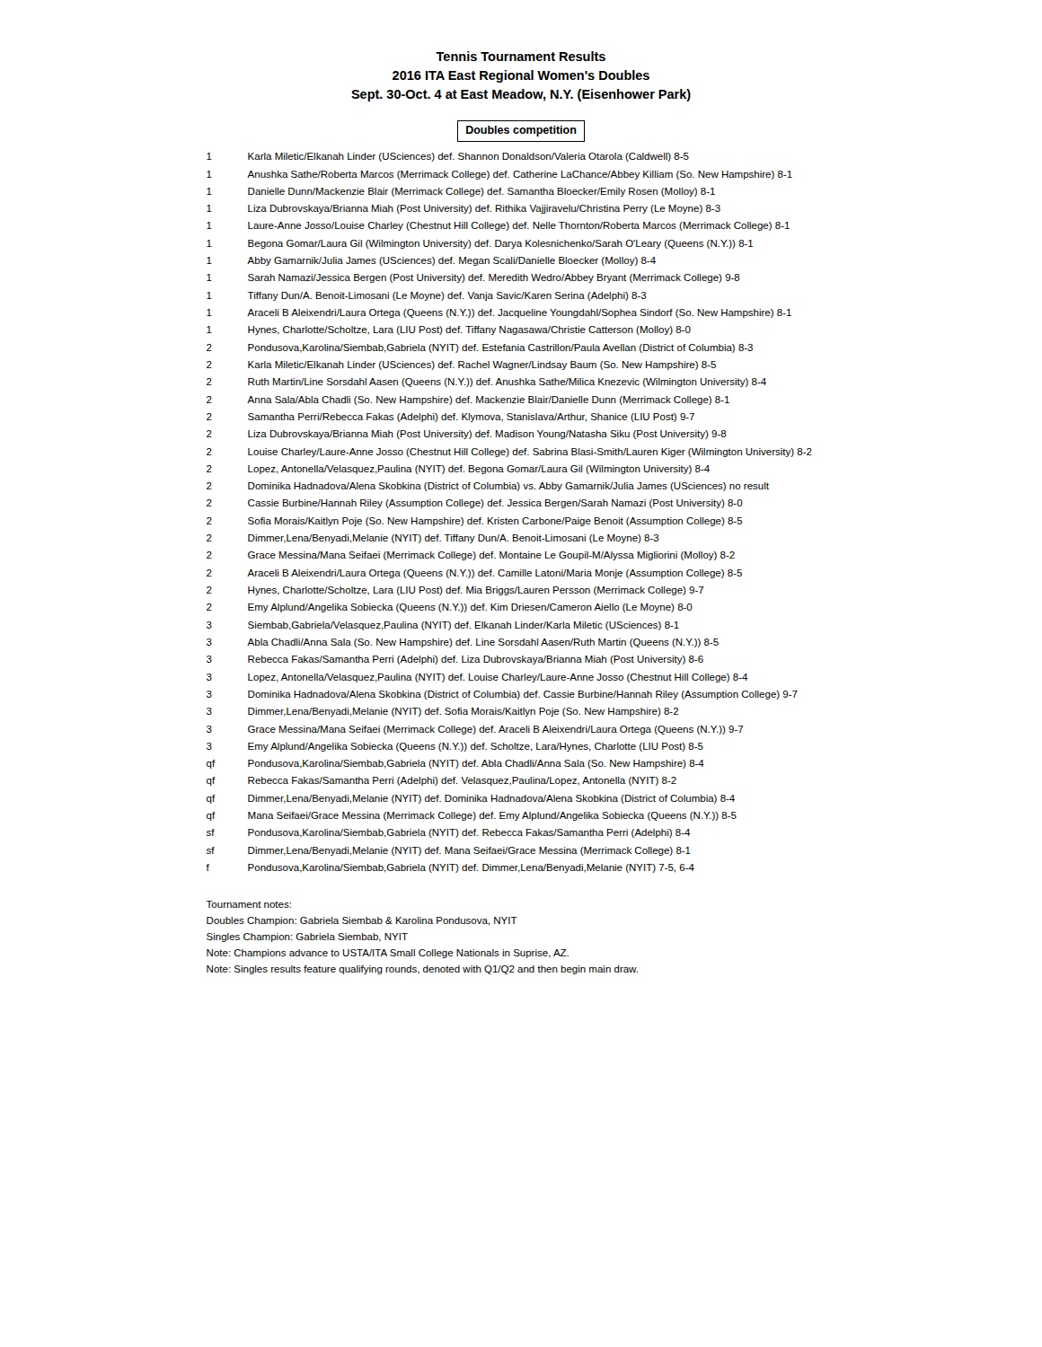Tennis Tournament Results
2016 ITA East Regional Women's Doubles
Sept. 30-Oct. 4 at East Meadow, N.Y. (Eisenhower Park)
Doubles competition
| 1 | Karla Miletic/Elkanah Linder (USciences) def. Shannon Donaldson/Valeria Otarola (Caldwell) 8-5 |
| 1 | Anushka Sathe/Roberta Marcos (Merrimack College) def. Catherine LaChance/Abbey Killiam (So. New Hampshire) 8-1 |
| 1 | Danielle Dunn/Mackenzie Blair (Merrimack College) def. Samantha Bloecker/Emily Rosen (Molloy) 8-1 |
| 1 | Liza Dubrovskaya/Brianna Miah (Post University) def. Rithika Vajjiravelu/Christina Perry (Le Moyne) 8-3 |
| 1 | Laure-Anne Josso/Louise Charley (Chestnut Hill College) def. Nelle Thornton/Roberta Marcos (Merrimack College) 8-1 |
| 1 | Begona Gomar/Laura Gil (Wilmington University) def. Darya Kolesnichenko/Sarah O'Leary (Queens (N.Y.)) 8-1 |
| 1 | Abby Gamarnik/Julia James (USciences) def. Megan Scali/Danielle Bloecker (Molloy) 8-4 |
| 1 | Sarah Namazi/Jessica Bergen (Post University) def. Meredith Wedro/Abbey Bryant (Merrimack College) 9-8 |
| 1 | Tiffany Dun/A. Benoit-Limosani (Le Moyne) def. Vanja Savic/Karen Serina (Adelphi) 8-3 |
| 1 | Araceli B Aleixendri/Laura Ortega (Queens (N.Y.)) def. Jacqueline Youngdahl/Sophea Sindorf (So. New Hampshire) 8-1 |
| 1 | Hynes, Charlotte/Scholtze, Lara (LIU Post) def. Tiffany Nagasawa/Christie Catterson (Molloy) 8-0 |
| 2 | Pondusova,Karolina/Siembab,Gabriela (NYIT) def. Estefania Castrillon/Paula Avellan (District of Columbia) 8-3 |
| 2 | Karla Miletic/Elkanah Linder (USciences) def. Rachel Wagner/Lindsay Baum (So. New Hampshire) 8-5 |
| 2 | Ruth Martin/Line Sorsdahl Aasen (Queens (N.Y.)) def. Anushka Sathe/Milica Knezevic (Wilmington University) 8-4 |
| 2 | Anna Sala/Abla Chadli (So. New Hampshire) def. Mackenzie Blair/Danielle Dunn (Merrimack College) 8-1 |
| 2 | Samantha Perri/Rebecca Fakas (Adelphi) def. Klymova, Stanislava/Arthur, Shanice (LIU Post) 9-7 |
| 2 | Liza Dubrovskaya/Brianna Miah (Post University) def. Madison Young/Natasha Siku (Post University) 9-8 |
| 2 | Louise Charley/Laure-Anne Josso (Chestnut Hill College) def. Sabrina Blasi-Smith/Lauren Kiger (Wilmington University) 8-2 |
| 2 | Lopez, Antonella/Velasquez,Paulina (NYIT) def. Begona Gomar/Laura Gil (Wilmington University) 8-4 |
| 2 | Dominika Hadnadova/Alena Skobkina (District of Columbia) vs. Abby Gamarnik/Julia James (USciences) no result |
| 2 | Cassie Burbine/Hannah Riley (Assumption College) def. Jessica Bergen/Sarah Namazi (Post University) 8-0 |
| 2 | Sofia Morais/Kaitlyn Poje (So. New Hampshire) def. Kristen Carbone/Paige Benoit (Assumption College) 8-5 |
| 2 | Dimmer,Lena/Benyadi,Melanie (NYIT) def. Tiffany Dun/A. Benoit-Limosani (Le Moyne) 8-3 |
| 2 | Grace Messina/Mana Seifaei (Merrimack College) def. Montaine Le Goupil-M/Alyssa Migliorini (Molloy) 8-2 |
| 2 | Araceli B Aleixendri/Laura Ortega (Queens (N.Y.)) def. Camille Latoni/Maria Monje (Assumption College) 8-5 |
| 2 | Hynes, Charlotte/Scholtze, Lara (LIU Post) def. Mia Briggs/Lauren Persson (Merrimack College) 9-7 |
| 2 | Emy Alplund/Angelika Sobiecka (Queens (N.Y.)) def. Kim Driesen/Cameron Aiello (Le Moyne) 8-0 |
| 3 | Siembab,Gabriela/Velasquez,Paulina (NYIT) def. Elkanah Linder/Karla Miletic (USciences) 8-1 |
| 3 | Abla Chadli/Anna Sala (So. New Hampshire) def. Line Sorsdahl Aasen/Ruth Martin (Queens (N.Y.)) 8-5 |
| 3 | Rebecca Fakas/Samantha Perri (Adelphi) def. Liza Dubrovskaya/Brianna Miah (Post University) 8-6 |
| 3 | Lopez, Antonella/Velasquez,Paulina (NYIT) def. Louise Charley/Laure-Anne Josso (Chestnut Hill College) 8-4 |
| 3 | Dominika Hadnadova/Alena Skobkina (District of Columbia) def. Cassie Burbine/Hannah Riley (Assumption College) 9-7 |
| 3 | Dimmer,Lena/Benyadi,Melanie (NYIT) def. Sofia Morais/Kaitlyn Poje (So. New Hampshire) 8-2 |
| 3 | Grace Messina/Mana Seifaei (Merrimack College) def. Araceli B Aleixendri/Laura Ortega (Queens (N.Y.)) 9-7 |
| 3 | Emy Alplund/Angelika Sobiecka (Queens (N.Y.)) def. Scholtze, Lara/Hynes, Charlotte (LIU Post) 8-5 |
| qf | Pondusova,Karolina/Siembab,Gabriela (NYIT) def. Abla Chadli/Anna Sala (So. New Hampshire) 8-4 |
| qf | Rebecca Fakas/Samantha Perri (Adelphi) def. Velasquez,Paulina/Lopez, Antonella (NYIT) 8-2 |
| qf | Dimmer,Lena/Benyadi,Melanie (NYIT) def. Dominika Hadnadova/Alena Skobkina (District of Columbia) 8-4 |
| qf | Mana Seifaei/Grace Messina (Merrimack College) def. Emy Alplund/Angelika Sobiecka (Queens (N.Y.)) 8-5 |
| sf | Pondusova,Karolina/Siembab,Gabriela (NYIT) def. Rebecca Fakas/Samantha Perri (Adelphi) 8-4 |
| sf | Dimmer,Lena/Benyadi,Melanie (NYIT) def. Mana Seifaei/Grace Messina (Merrimack College) 8-1 |
| f | Pondusova,Karolina/Siembab,Gabriela (NYIT) def. Dimmer,Lena/Benyadi,Melanie (NYIT) 7-5, 6-4 |
Tournament notes:
Doubles Champion: Gabriela Siembab & Karolina Pondusova, NYIT
Singles Champion: Gabriela Siembab, NYIT
Note: Champions advance to USTA/ITA Small College Nationals in Suprise, AZ.
Note: Singles results feature qualifying rounds, denoted with Q1/Q2 and then begin main draw.